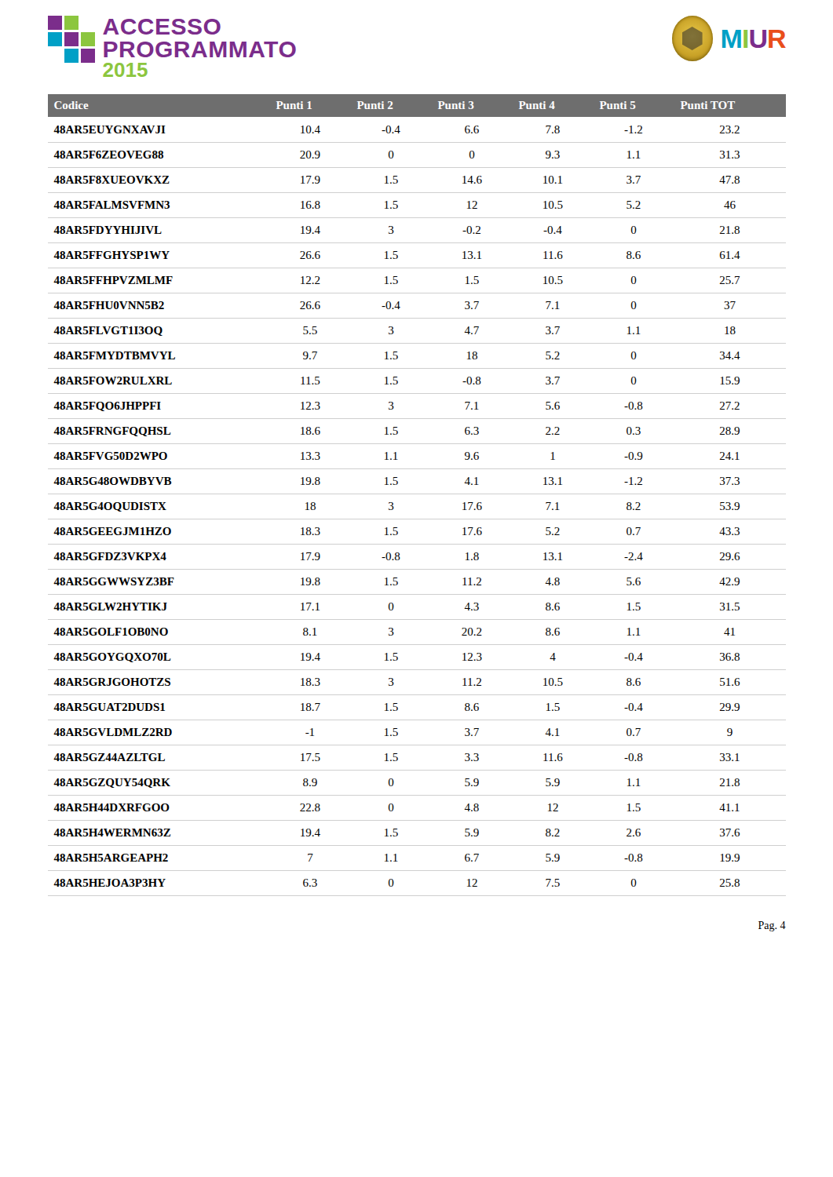ACCESSO
PROGRAMMATO
2015
MIUR
| Codice | Punti 1 | Punti 2 | Punti 3 | Punti 4 | Punti 5 | Punti TOT |
| --- | --- | --- | --- | --- | --- | --- |
| 48AR5EUYGNXAVJI | 10.4 | -0.4 | 6.6 | 7.8 | -1.2 | 23.2 |
| 48AR5F6ZEOVEG88 | 20.9 | 0 | 0 | 9.3 | 1.1 | 31.3 |
| 48AR5F8XUEOVKXZ | 17.9 | 1.5 | 14.6 | 10.1 | 3.7 | 47.8 |
| 48AR5FALMSVFMN3 | 16.8 | 1.5 | 12 | 10.5 | 5.2 | 46 |
| 48AR5FDYYHIJIVL | 19.4 | 3 | -0.2 | -0.4 | 0 | 21.8 |
| 48AR5FFGHYSP1WY | 26.6 | 1.5 | 13.1 | 11.6 | 8.6 | 61.4 |
| 48AR5FFHPVZMLMF | 12.2 | 1.5 | 1.5 | 10.5 | 0 | 25.7 |
| 48AR5FHU0VNN5B2 | 26.6 | -0.4 | 3.7 | 7.1 | 0 | 37 |
| 48AR5FLVGT1I3OQ | 5.5 | 3 | 4.7 | 3.7 | 1.1 | 18 |
| 48AR5FMYDTBMVYL | 9.7 | 1.5 | 18 | 5.2 | 0 | 34.4 |
| 48AR5FOW2RULXRL | 11.5 | 1.5 | -0.8 | 3.7 | 0 | 15.9 |
| 48AR5FQO6JHPPFI | 12.3 | 3 | 7.1 | 5.6 | -0.8 | 27.2 |
| 48AR5FRNGFQQHSL | 18.6 | 1.5 | 6.3 | 2.2 | 0.3 | 28.9 |
| 48AR5FVG50D2WPO | 13.3 | 1.1 | 9.6 | 1 | -0.9 | 24.1 |
| 48AR5G48OWDBYVB | 19.8 | 1.5 | 4.1 | 13.1 | -1.2 | 37.3 |
| 48AR5G4OQUDISTX | 18 | 3 | 17.6 | 7.1 | 8.2 | 53.9 |
| 48AR5GEEGJM1HZO | 18.3 | 1.5 | 17.6 | 5.2 | 0.7 | 43.3 |
| 48AR5GFDZ3VKPX4 | 17.9 | -0.8 | 1.8 | 13.1 | -2.4 | 29.6 |
| 48AR5GGWWSYZ3BF | 19.8 | 1.5 | 11.2 | 4.8 | 5.6 | 42.9 |
| 48AR5GLW2HYTIKJ | 17.1 | 0 | 4.3 | 8.6 | 1.5 | 31.5 |
| 48AR5GOLF1OB0NO | 8.1 | 3 | 20.2 | 8.6 | 1.1 | 41 |
| 48AR5GOYGQXO70L | 19.4 | 1.5 | 12.3 | 4 | -0.4 | 36.8 |
| 48AR5GRJGOHOTZS | 18.3 | 3 | 11.2 | 10.5 | 8.6 | 51.6 |
| 48AR5GUAT2DUDS1 | 18.7 | 1.5 | 8.6 | 1.5 | -0.4 | 29.9 |
| 48AR5GVLDMLZ2RD | -1 | 1.5 | 3.7 | 4.1 | 0.7 | 9 |
| 48AR5GZ44AZLTGL | 17.5 | 1.5 | 3.3 | 11.6 | -0.8 | 33.1 |
| 48AR5GZQUY54QRK | 8.9 | 0 | 5.9 | 5.9 | 1.1 | 21.8 |
| 48AR5H44DXRFGOO | 22.8 | 0 | 4.8 | 12 | 1.5 | 41.1 |
| 48AR5H4WERMN63Z | 19.4 | 1.5 | 5.9 | 8.2 | 2.6 | 37.6 |
| 48AR5H5ARGEAPH2 | 7 | 1.1 | 6.7 | 5.9 | -0.8 | 19.9 |
| 48AR5HEJOA3P3HY | 6.3 | 0 | 12 | 7.5 | 0 | 25.8 |
Pag. 4